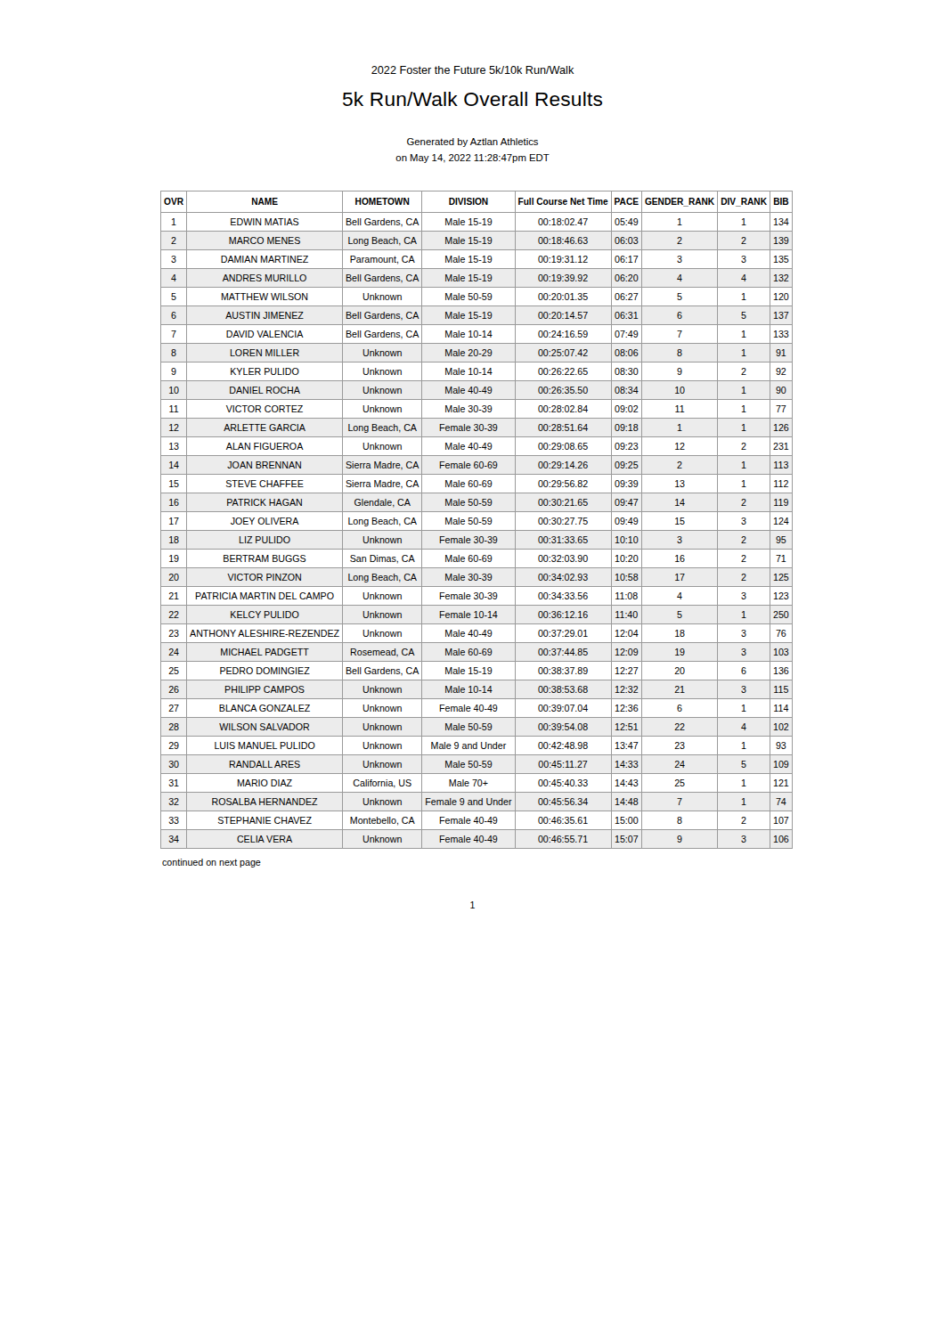2022 Foster the Future 5k/10k Run/Walk
5k Run/Walk Overall Results
Generated by Aztlan Athletics
on May 14, 2022 11:28:47pm EDT
5k Run/Walk Overall Results
| OVR | NAME | HOMETOWN | DIVISION | Full Course Net Time | PACE | GENDER_RANK | DIV_RANK | BIB |
| --- | --- | --- | --- | --- | --- | --- | --- | --- |
| 1 | EDWIN MATIAS | Bell Gardens, CA | Male 15-19 | 00:18:02.47 | 05:49 | 1 | 1 | 134 |
| 2 | MARCO MENES | Long Beach, CA | Male 15-19 | 00:18:46.63 | 06:03 | 2 | 2 | 139 |
| 3 | DAMIAN MARTINEZ | Paramount, CA | Male 15-19 | 00:19:31.12 | 06:17 | 3 | 3 | 135 |
| 4 | ANDRES MURILLO | Bell Gardens, CA | Male 15-19 | 00:19:39.92 | 06:20 | 4 | 4 | 132 |
| 5 | MATTHEW WILSON | Unknown | Male 50-59 | 00:20:01.35 | 06:27 | 5 | 1 | 120 |
| 6 | AUSTIN JIMENEZ | Bell Gardens, CA | Male 15-19 | 00:20:14.57 | 06:31 | 6 | 5 | 137 |
| 7 | DAVID VALENCIA | Bell Gardens, CA | Male 10-14 | 00:24:16.59 | 07:49 | 7 | 1 | 133 |
| 8 | LOREN MILLER | Unknown | Male 20-29 | 00:25:07.42 | 08:06 | 8 | 1 | 91 |
| 9 | KYLER PULIDO | Unknown | Male 10-14 | 00:26:22.65 | 08:30 | 9 | 2 | 92 |
| 10 | DANIEL ROCHA | Unknown | Male 40-49 | 00:26:35.50 | 08:34 | 10 | 1 | 90 |
| 11 | VICTOR CORTEZ | Unknown | Male 30-39 | 00:28:02.84 | 09:02 | 11 | 1 | 77 |
| 12 | ARLETTE GARCIA | Long Beach, CA | Female 30-39 | 00:28:51.64 | 09:18 | 1 | 1 | 126 |
| 13 | ALAN FIGUEROA | Unknown | Male 40-49 | 00:29:08.65 | 09:23 | 12 | 2 | 231 |
| 14 | JOAN BRENNAN | Sierra Madre, CA | Female 60-69 | 00:29:14.26 | 09:25 | 2 | 1 | 113 |
| 15 | STEVE CHAFFEE | Sierra Madre, CA | Male 60-69 | 00:29:56.82 | 09:39 | 13 | 1 | 112 |
| 16 | PATRICK HAGAN | Glendale, CA | Male 50-59 | 00:30:21.65 | 09:47 | 14 | 2 | 119 |
| 17 | JOEY OLIVERA | Long Beach, CA | Male 50-59 | 00:30:27.75 | 09:49 | 15 | 3 | 124 |
| 18 | LIZ PULIDO | Unknown | Female 30-39 | 00:31:33.65 | 10:10 | 3 | 2 | 95 |
| 19 | BERTRAM BUGGS | San Dimas, CA | Male 60-69 | 00:32:03.90 | 10:20 | 16 | 2 | 71 |
| 20 | VICTOR PINZON | Long Beach, CA | Male 30-39 | 00:34:02.93 | 10:58 | 17 | 2 | 125 |
| 21 | PATRICIA MARTIN DEL CAMPO | Unknown | Female 30-39 | 00:34:33.56 | 11:08 | 4 | 3 | 123 |
| 22 | KELCY PULIDO | Unknown | Female 10-14 | 00:36:12.16 | 11:40 | 5 | 1 | 250 |
| 23 | ANTHONY ALESHIRE-REZENDEZ | Unknown | Male 40-49 | 00:37:29.01 | 12:04 | 18 | 3 | 76 |
| 24 | MICHAEL PADGETT | Rosemead, CA | Male 60-69 | 00:37:44.85 | 12:09 | 19 | 3 | 103 |
| 25 | PEDRO DOMINGIEZ | Bell Gardens, CA | Male 15-19 | 00:38:37.89 | 12:27 | 20 | 6 | 136 |
| 26 | PHILIPP CAMPOS | Unknown | Male 10-14 | 00:38:53.68 | 12:32 | 21 | 3 | 115 |
| 27 | BLANCA GONZALEZ | Unknown | Female 40-49 | 00:39:07.04 | 12:36 | 6 | 1 | 114 |
| 28 | WILSON SALVADOR | Unknown | Male 50-59 | 00:39:54.08 | 12:51 | 22 | 4 | 102 |
| 29 | LUIS MANUEL PULIDO | Unknown | Male 9 and Under | 00:42:48.98 | 13:47 | 23 | 1 | 93 |
| 30 | RANDALL ARES | Unknown | Male 50-59 | 00:45:11.27 | 14:33 | 24 | 5 | 109 |
| 31 | MARIO DIAZ | California, US | Male 70+ | 00:45:40.33 | 14:43 | 25 | 1 | 121 |
| 32 | ROSALBA HERNANDEZ | Unknown | Female 9 and Under | 00:45:56.34 | 14:48 | 7 | 1 | 74 |
| 33 | STEPHANIE CHAVEZ | Montebello, CA | Female 40-49 | 00:46:35.61 | 15:00 | 8 | 2 | 107 |
| 34 | CELIA VERA | Unknown | Female 40-49 | 00:46:55.71 | 15:07 | 9 | 3 | 106 |
continued on next page
1